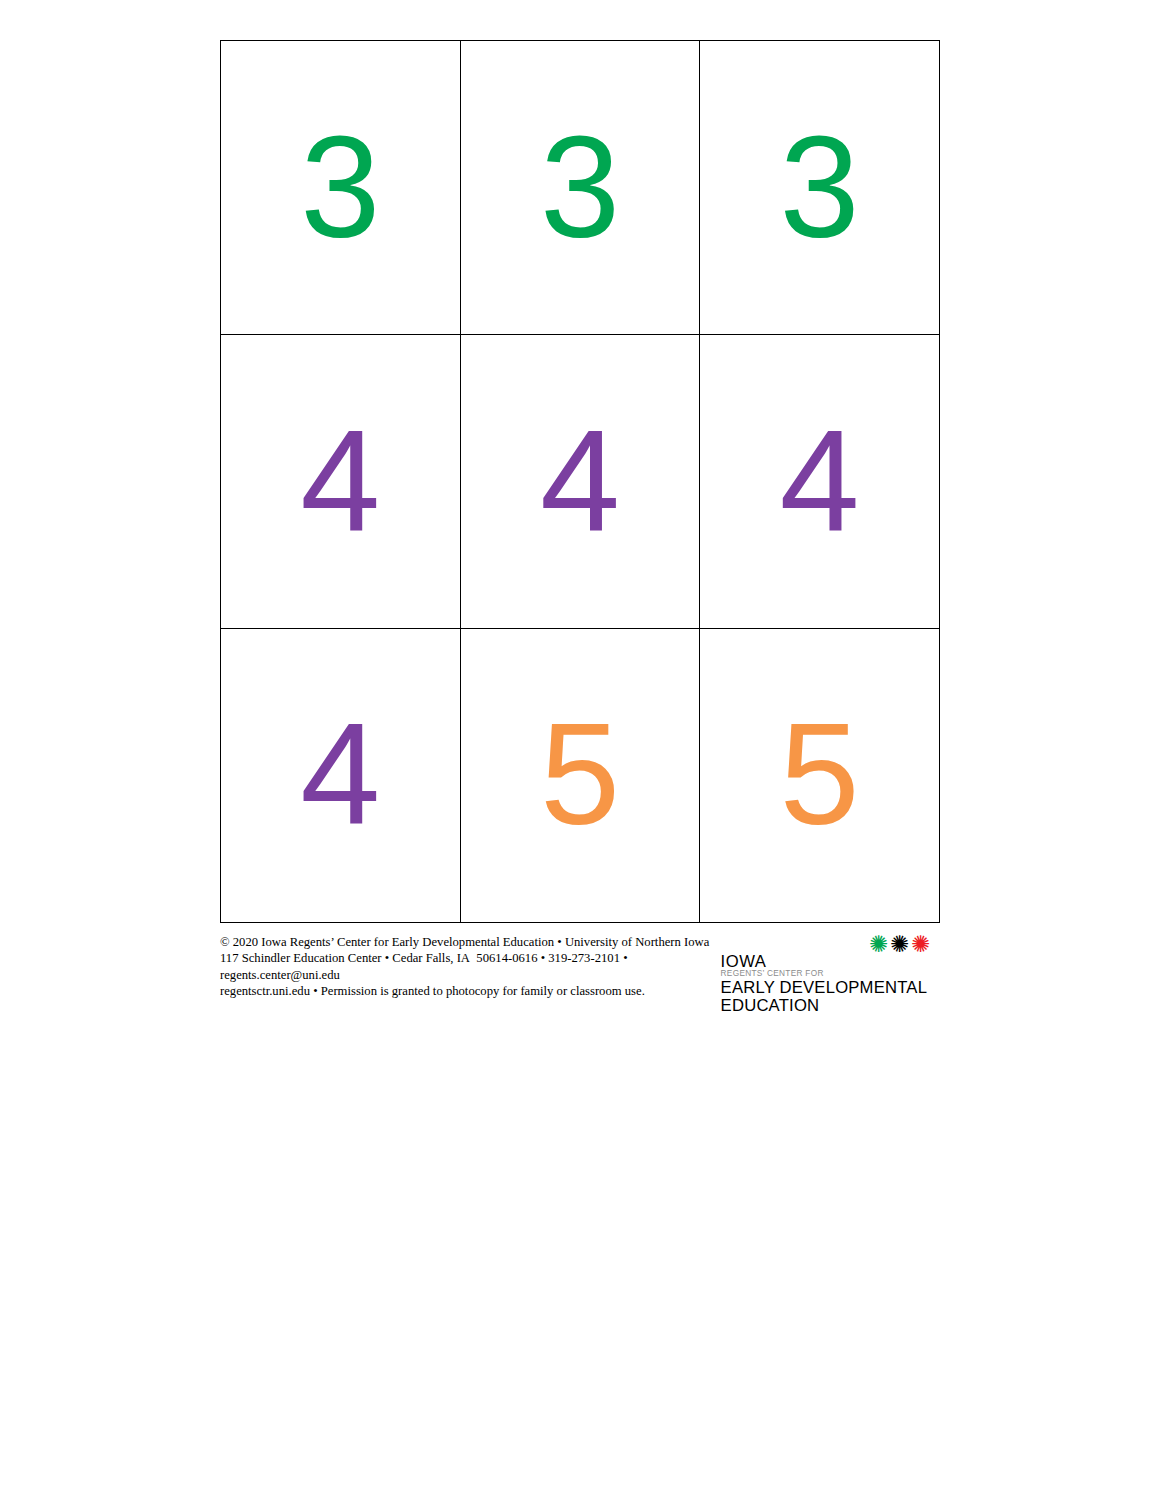| 3 | 3 | 3 |
| 4 | 4 | 4 |
| 4 | 5 | 5 |
© 2020 Iowa Regents’ Center for Early Developmental Education • University of Northern Iowa
117 Schindler Education Center • Cedar Falls, IA 50614-0616 • 319-273-2101 • regents.center@uni.edu
regentsctr.uni.edu • Permission is granted to photocopy for family or classroom use.
✺ ✺ ✺
IOWA
REGENTS’ CENTER FOR
EARLY DEVELOPMENTAL
EDUCATION